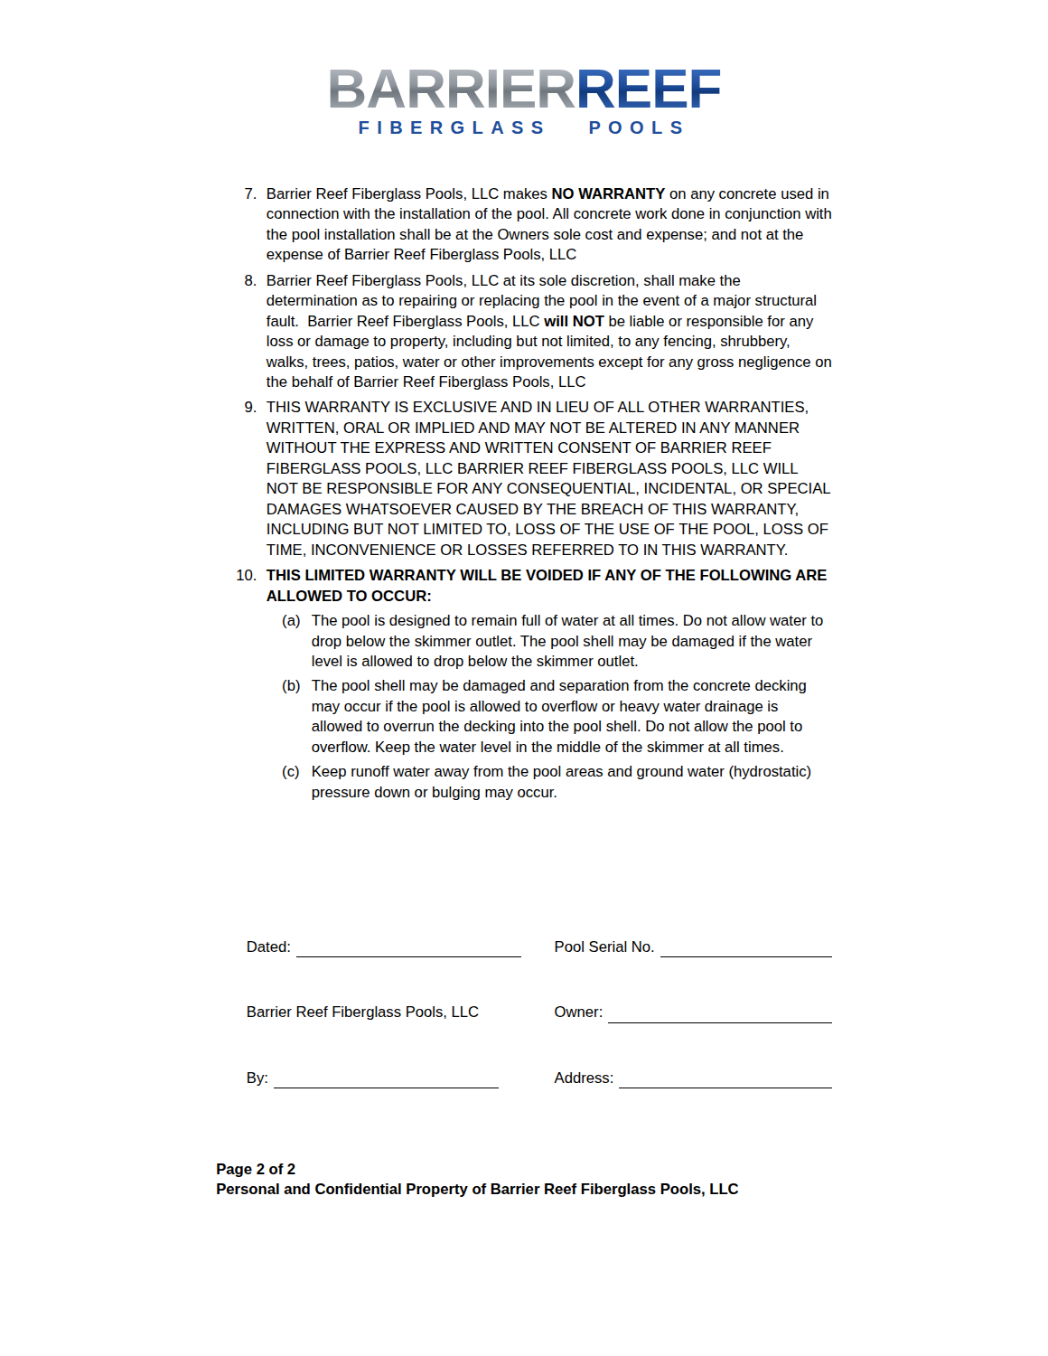BARRIER REEF
FIBERGLASS POOLS
Barrier Reef Fiberglass Pools, LLC makes NO WARRANTY on any concrete used in connection with the installation of the pool. All concrete work done in conjunction with the pool installation shall be at the Owners sole cost and expense; and not at the expense of Barrier Reef Fiberglass Pools, LLC
Barrier Reef Fiberglass Pools, LLC at its sole discretion, shall make the determination as to repairing or replacing the pool in the event of a major structural fault. Barrier Reef Fiberglass Pools, LLC will NOT be liable or responsible for any loss or damage to property, including but not limited, to any fencing, shrubbery, walks, trees, patios, water or other improvements except for any gross negligence on the behalf of Barrier Reef Fiberglass Pools, LLC
This warranty is exclusive and in lieu of all other warranties, written, oral or implied and may not be altered in any manner without the express and written consent of Barrier Reef Fiberglass Pools, LLC Barrier Reef Fiberglass Pools, LLC will not be responsible for any consequential, incidental, or special damages whatsoever caused by the breach of this warranty, including but not limited to, loss of the use of the pool, loss of time, inconvenience or losses referred to in this warranty.
THIS LIMITED WARRANTY WILL BE VOIDED IF ANY OF THE FOLLOWING ARE ALLOWED TO OCCUR:
(a) The pool is designed to remain full of water at all times. Do not allow water to drop below the skimmer outlet. The pool shell may be damaged if the water level is allowed to drop below the skimmer outlet.
(b) The pool shell may be damaged and separation from the concrete decking may occur if the pool is allowed to overflow or heavy water drainage is allowed to overrun the decking into the pool shell. Do not allow the pool to overflow. Keep the water level in the middle of the skimmer at all times.
(c) Keep runoff water away from the pool areas and ground water (hydrostatic) pressure down or bulging may occur.
Dated:
Barrier Reef Fiberglass Pools, LLC
By:
Pool Serial No.
Owner:
Address:
Page 2 of 2
Personal and Confidential Property of Barrier Reef Fiberglass Pools, LLC